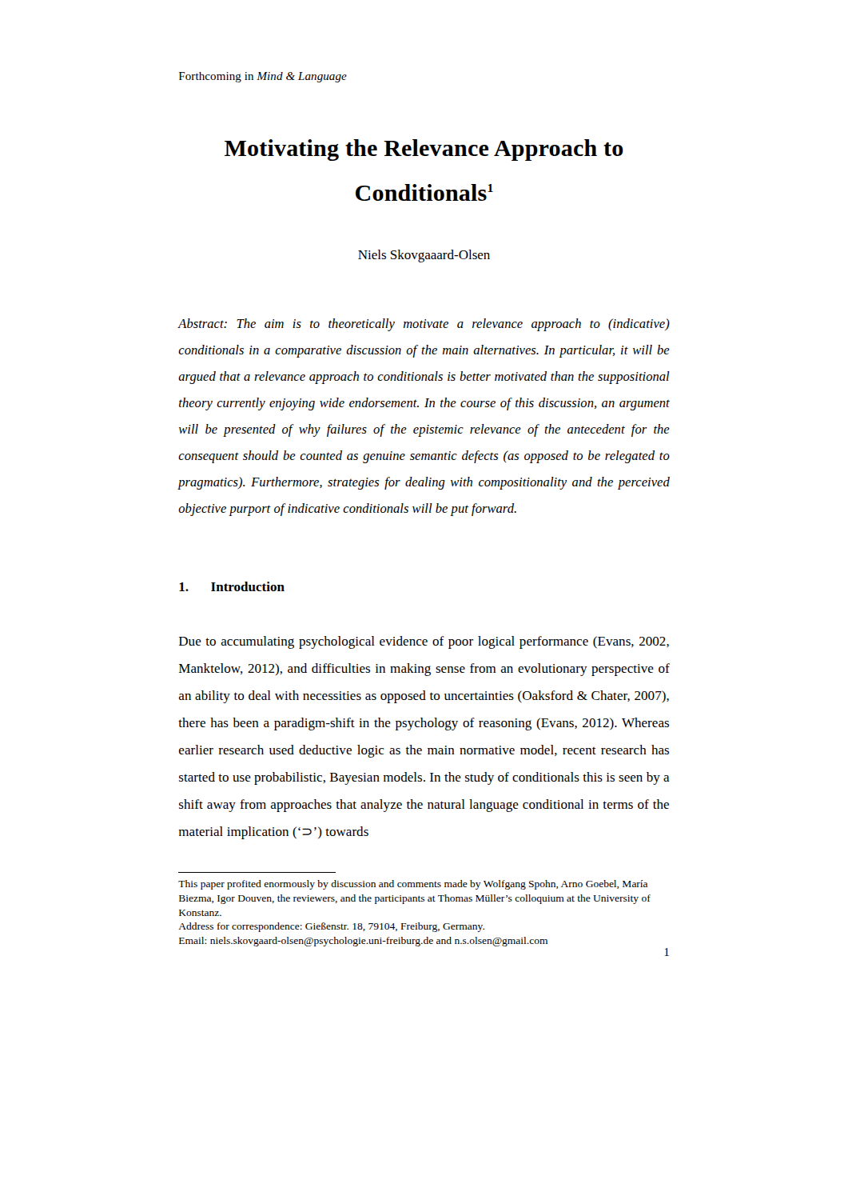Forthcoming in Mind & Language
Motivating the Relevance Approach to
Conditionals1
Niels Skovgaaard-Olsen
Abstract: The aim is to theoretically motivate a relevance approach to (indicative) conditionals in a comparative discussion of the main alternatives. In particular, it will be argued that a relevance approach to conditionals is better motivated than the suppositional theory currently enjoying wide endorsement. In the course of this discussion, an argument will be presented of why failures of the epistemic relevance of the antecedent for the consequent should be counted as genuine semantic defects (as opposed to be relegated to pragmatics). Furthermore, strategies for dealing with compositionality and the perceived objective purport of indicative conditionals will be put forward.
1. Introduction
Due to accumulating psychological evidence of poor logical performance (Evans, 2002, Manktelow, 2012), and difficulties in making sense from an evolutionary perspective of an ability to deal with necessities as opposed to uncertainties (Oaksford & Chater, 2007), there has been a paradigm-shift in the psychology of reasoning (Evans, 2012). Whereas earlier research used deductive logic as the main normative model, recent research has started to use probabilistic, Bayesian models. In the study of conditionals this is seen by a shift away from approaches that analyze the natural language conditional in terms of the material implication (‘⊃’) towards
This paper profited enormously by discussion and comments made by Wolfgang Spohn, Arno Goebel, María Biezma, Igor Douven, the reviewers, and the participants at Thomas Müller’s colloquium at the University of Konstanz.
Address for correspondence: Gießenstr. 18, 79104, Freiburg, Germany.
Email: niels.skovgaard-olsen@psychologie.uni-freiburg.de and n.s.olsen@gmail.com
1